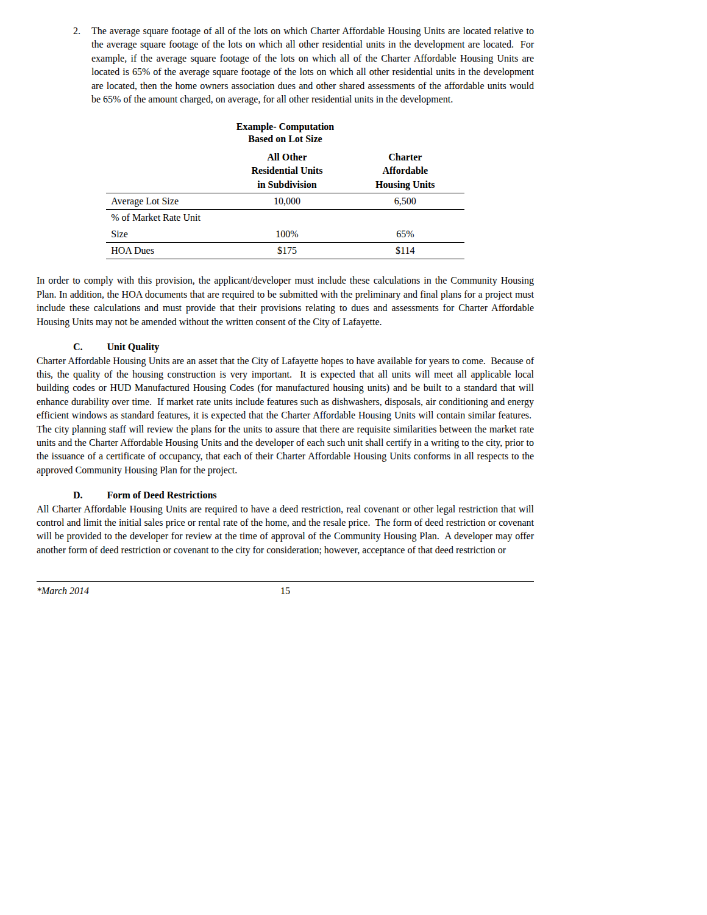2.
The average square footage of all of the lots on which Charter Affordable Housing Units are located relative to the average square footage of the lots on which all other residential units in the development are located. For example, if the average square footage of the lots on which all of the Charter Affordable Housing Units are located is 65% of the average square footage of the lots on which all other residential units in the development are located, then the home owners association dues and other shared assessments of the affordable units would be 65% of the amount charged, on average, for all other residential units in the development.
Example- Computation
Based on Lot Size
| | All Other Residential Units in Subdivision | Charter Affordable Housing Units |
| --- | --- | --- |
| Average Lot Size | 10,000 | 6,500 |
| % of Market Rate Unit | | |
| Size | 100% | 65% |
| HOA Dues | $175 | $114 |
In order to comply with this provision, the applicant/developer must include these calculations in the Community Housing Plan. In addition, the HOA documents that are required to be submitted with the preliminary and final plans for a project must include these calculations and must provide that their provisions relating to dues and assessments for Charter Affordable Housing Units may not be amended without the written consent of the City of Lafayette.
C. Unit Quality
Charter Affordable Housing Units are an asset that the City of Lafayette hopes to have available for years to come. Because of this, the quality of the housing construction is very important. It is expected that all units will meet all applicable local building codes or HUD Manufactured Housing Codes (for manufactured housing units) and be built to a standard that will enhance durability over time. If market rate units include features such as dishwashers, disposals, air conditioning and energy efficient windows as standard features, it is expected that the Charter Affordable Housing Units will contain similar features. The city planning staff will review the plans for the units to assure that there are requisite similarities between the market rate units and the Charter Affordable Housing Units and the developer of each such unit shall certify in a writing to the city, prior to the issuance of a certificate of occupancy, that each of their Charter Affordable Housing Units conforms in all respects to the approved Community Housing Plan for the project.
D. Form of Deed Restrictions
All Charter Affordable Housing Units are required to have a deed restriction, real covenant or other legal restriction that will control and limit the initial sales price or rental rate of the home, and the resale price. The form of deed restriction or covenant will be provided to the developer for review at the time of approval of the Community Housing Plan. A developer may offer another form of deed restriction or covenant to the city for consideration; however, acceptance of that deed restriction or
*March 2014 15